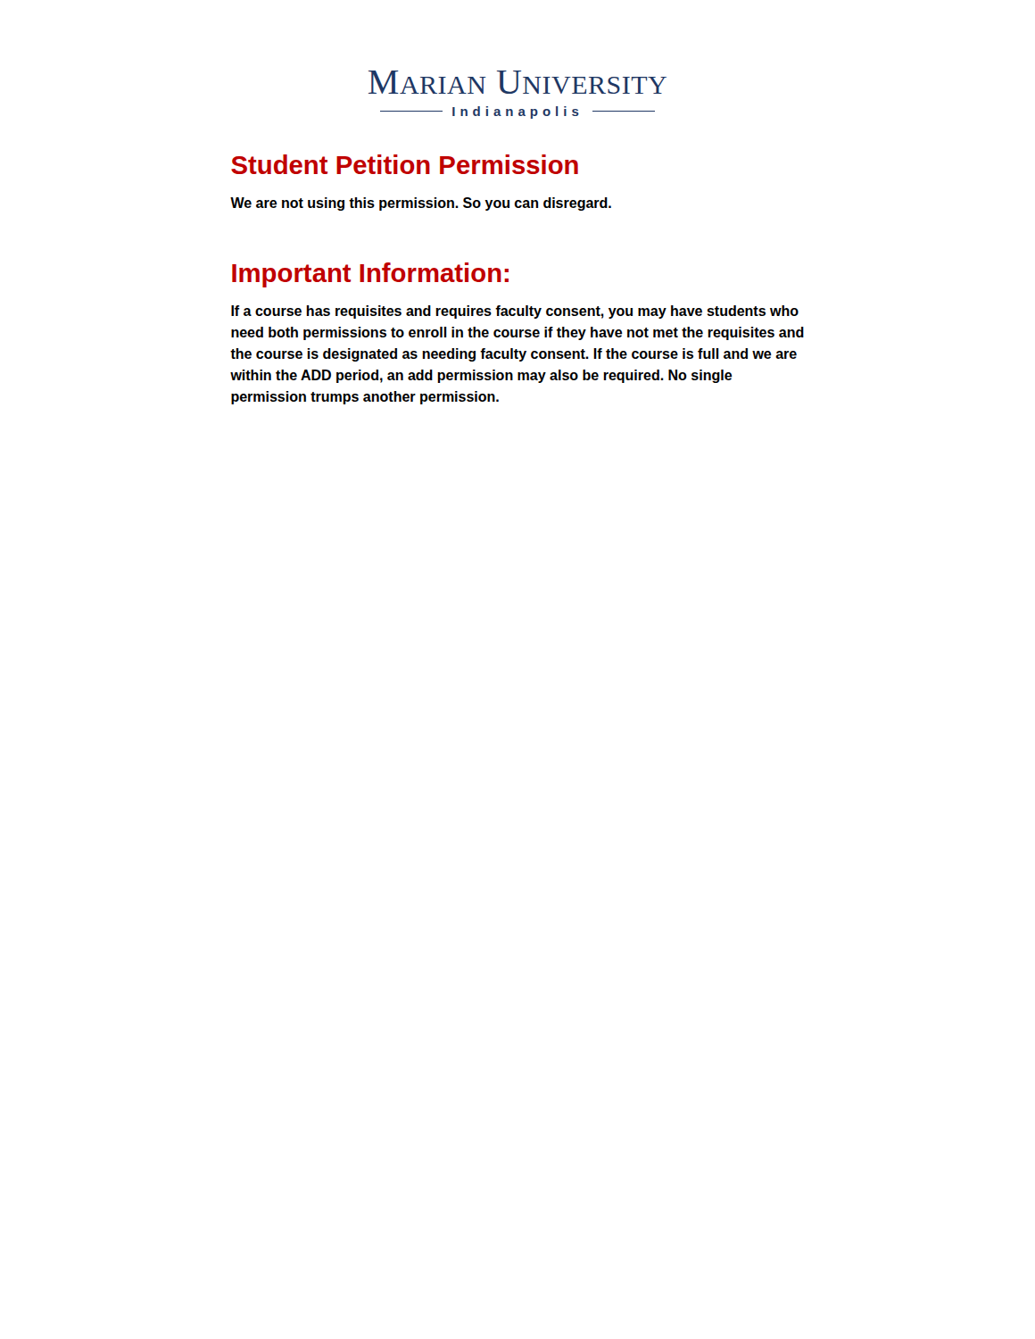MARIAN UNIVERSITY
Indianapolis
Student Petition Permission
We are not using this permission. So you can disregard.
Important Information:
If a course has requisites and requires faculty consent, you may have students who need both permissions to enroll in the course if they have not met the requisites and the course is designated as needing faculty consent. If the course is full and we are within the ADD period, an add permission may also be required. No single permission trumps another permission.